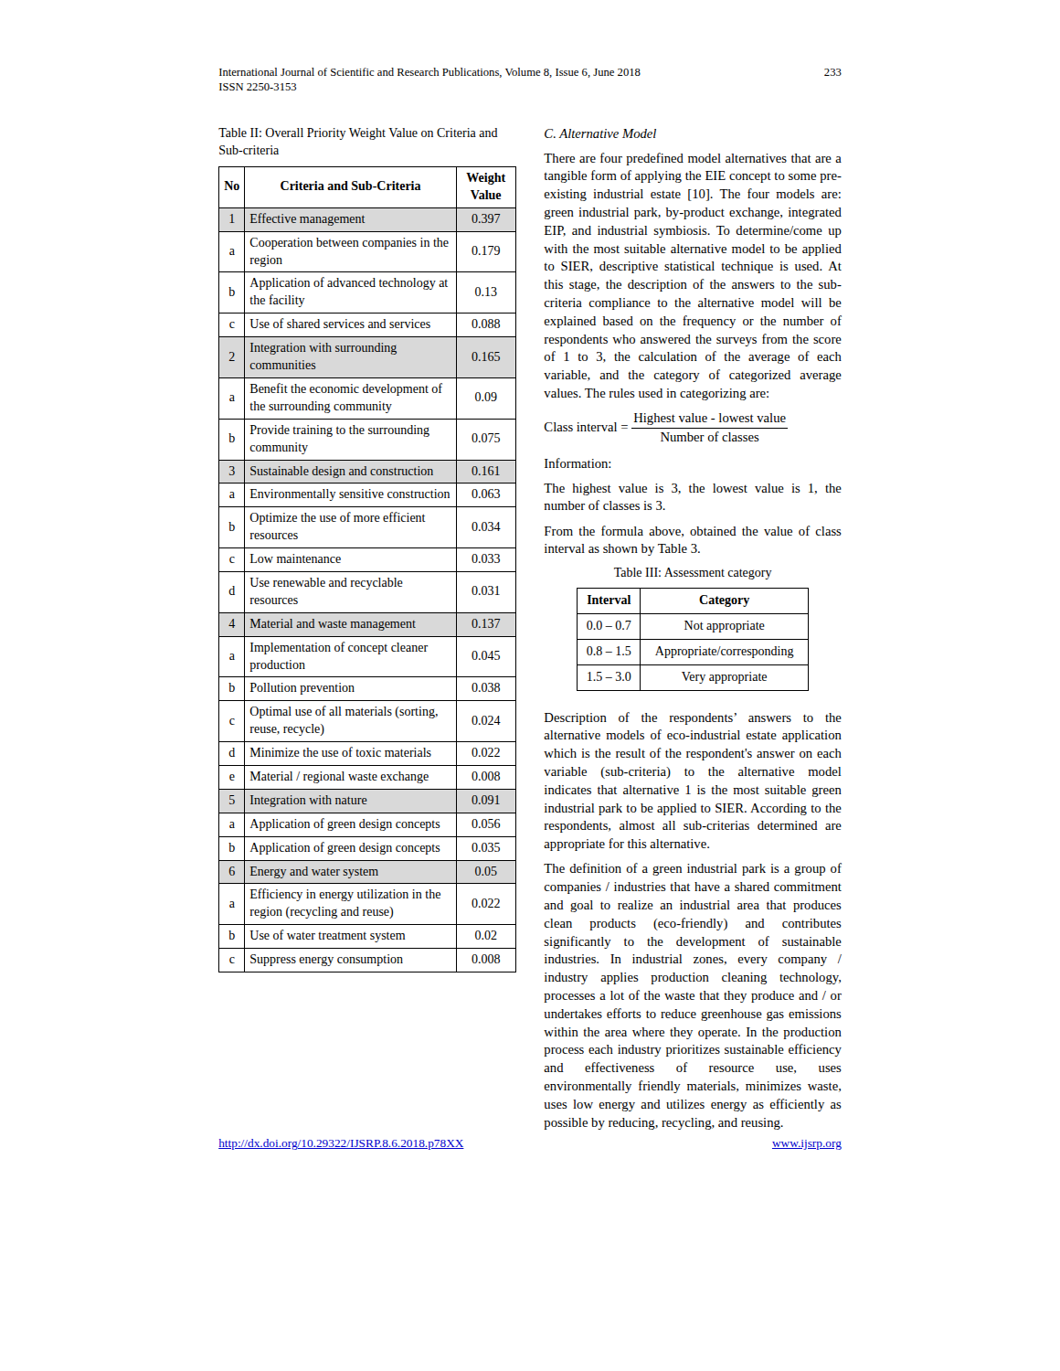International Journal of Scientific and Research Publications, Volume 8, Issue 6, June 2018
ISSN 2250-3153
233
Table II: Overall Priority Weight Value on Criteria and Sub-criteria
| No | Criteria and Sub-Criteria | Weight Value |
| --- | --- | --- |
| 1 | Effective management | 0.397 |
| a | Cooperation between companies in the region | 0.179 |
| b | Application of advanced technology at the facility | 0.13 |
| c | Use of shared services and services | 0.088 |
| 2 | Integration with surrounding communities | 0.165 |
| a | Benefit the economic development of the surrounding community | 0.09 |
| b | Provide training to the surrounding community | 0.075 |
| 3 | Sustainable design and construction | 0.161 |
| a | Environmentally sensitive construction | 0.063 |
| b | Optimize the use of more efficient resources | 0.034 |
| c | Low maintenance | 0.033 |
| d | Use renewable and recyclable resources | 0.031 |
| 4 | Material and waste management | 0.137 |
| a | Implementation of concept cleaner production | 0.045 |
| b | Pollution prevention | 0.038 |
| c | Optimal use of all materials (sorting, reuse, recycle) | 0.024 |
| d | Minimize the use of toxic materials | 0.022 |
| e | Material / regional waste exchange | 0.008 |
| 5 | Integration with nature | 0.091 |
| a | Application of green design concepts | 0.056 |
| b | Application of green design concepts | 0.035 |
| 6 | Energy and water system | 0.05 |
| a | Efficiency in energy utilization in the region (recycling and reuse) | 0.022 |
| b | Use of water treatment system | 0.02 |
| c | Suppress energy consumption | 0.008 |
C. Alternative Model
There are four predefined model alternatives that are a tangible form of applying the EIE concept to some pre-existing industrial estate [10]. The four models are: green industrial park, by-product exchange, integrated EIP, and industrial symbiosis. To determine/come up with the most suitable alternative model to be applied to SIER, descriptive statistical technique is used. At this stage, the description of the answers to the sub-criteria compliance to the alternative model will be explained based on the frequency or the number of respondents who answered the surveys from the score of 1 to 3, the calculation of the average of each variable, and the category of categorized average values. The rules used in categorizing are:
Class interval = Highest value - lowest value Number of classes
Information:
The highest value is 3, the lowest value is 1, the number of classes is 3.
From the formula above, obtained the value of class interval as shown by Table 3.
Table III: Assessment category
| Interval | Category |
| --- | --- |
| 0.0 – 0.7 | Not appropriate |
| 0.8 – 1.5 | Appropriate/corresponding |
| 1.5 – 3.0 | Very appropriate |
Description of the respondents’ answers to the alternative models of eco-industrial estate application which is the result of the respondent's answer on each variable (sub-criteria) to the alternative model indicates that alternative 1 is the most suitable green industrial park to be applied to SIER. According to the respondents, almost all sub-criterias determined are appropriate for this alternative.
The definition of a green industrial park is a group of companies / industries that have a shared commitment and goal to realize an industrial area that produces clean products (eco-friendly) and contributes significantly to the development of sustainable industries. In industrial zones, every company / industry applies production cleaning technology, processes a lot of the waste that they produce and / or undertakes efforts to reduce greenhouse gas emissions within the area where they operate. In the production process each industry prioritizes sustainable efficiency and effectiveness of resource use, uses environmentally friendly materials, minimizes waste, uses low energy and utilizes energy as efficiently as possible by reducing, recycling, and reusing.
http://dx.doi.org/10.29322/IJSRP.8.6.2018.p78XX
www.ijsrp.org